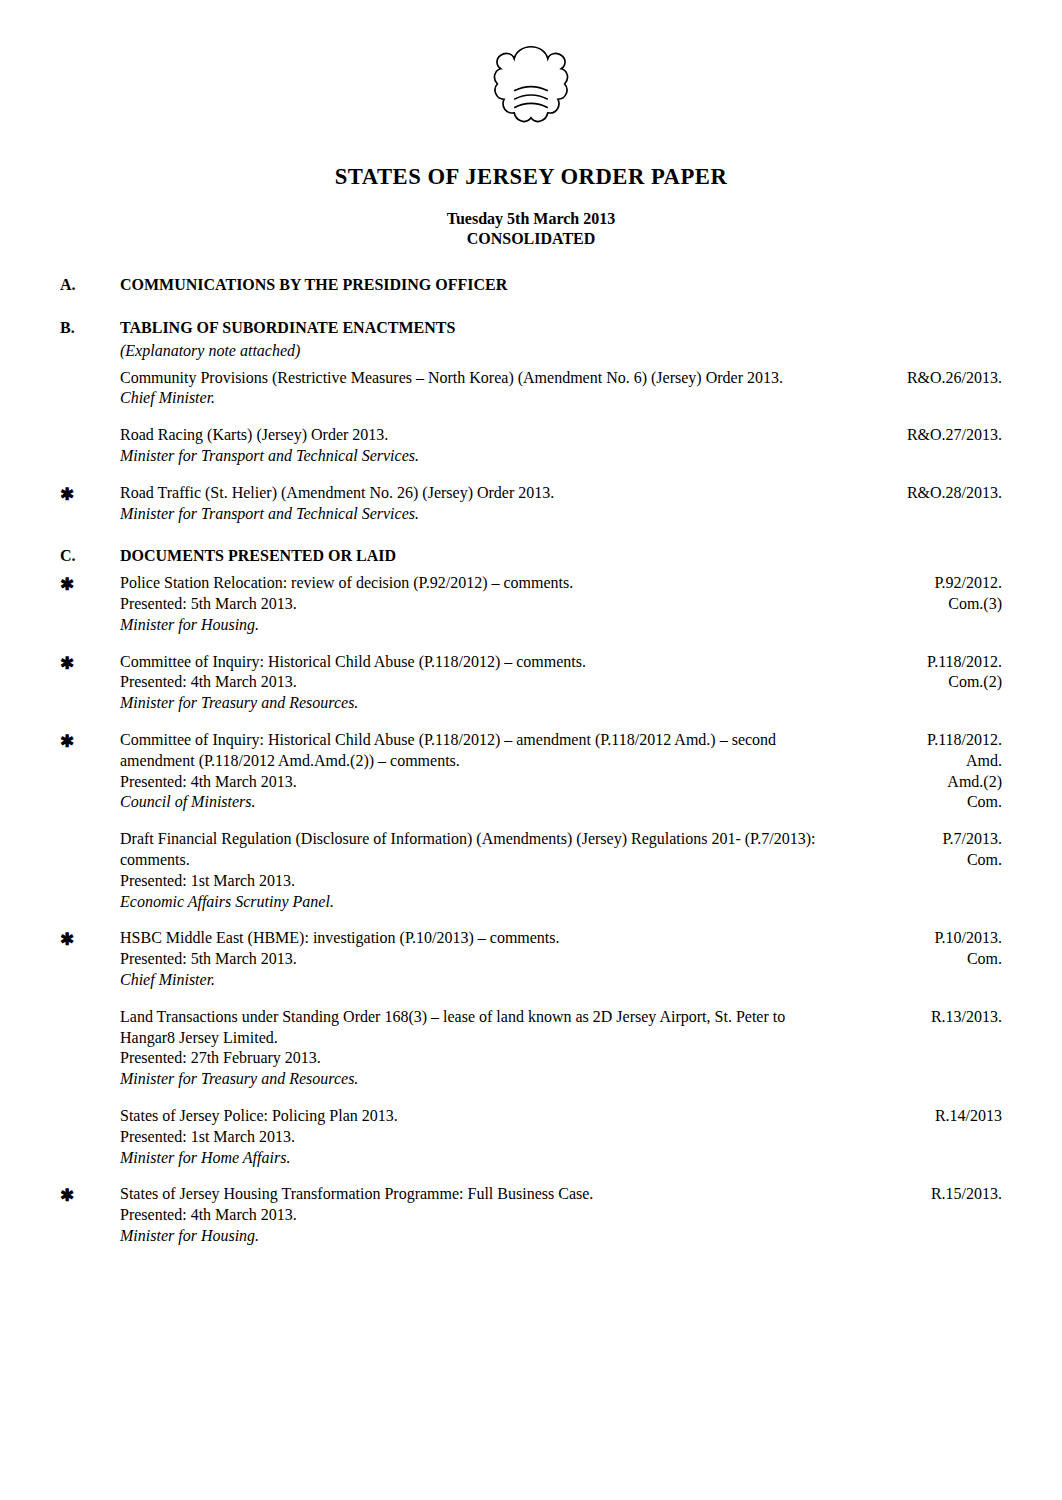STATES OF JERSEY ORDER PAPER
Tuesday 5th March 2013
CONSOLIDATED
A.
COMMUNICATIONS BY THE PRESIDING OFFICER
B.
TABLING OF SUBORDINATE ENACTMENTS (Explanatory note attached)
Community Provisions (Restrictive Measures – North Korea) (Amendment No. 6) (Jersey) Order 2013.
Chief Minister.
R&O.26/2013.
Road Racing (Karts) (Jersey) Order 2013.
Minister for Transport and Technical Services.
R&O.27/2013.
✱
Road Traffic (St. Helier) (Amendment No. 26) (Jersey) Order 2013.
Minister for Transport and Technical Services.
R&O.28/2013.
C.
DOCUMENTS PRESENTED OR LAID
✱
Police Station Relocation: review of decision (P.92/2012) – comments.
Presented: 5th March 2013.
Minister for Housing.
P.92/2012. Com.(3)
✱
Committee of Inquiry: Historical Child Abuse (P.118/2012) – comments.
Presented: 4th March 2013.
Minister for Treasury and Resources.
P.118/2012. Com.(2)
✱
Committee of Inquiry: Historical Child Abuse (P.118/2012) – amendment (P.118/2012 Amd.) – second amendment (P.118/2012 Amd.Amd.(2)) – comments.
Presented: 4th March 2013.
Council of Ministers.
P.118/2012. Amd. Amd.(2) Com.
Draft Financial Regulation (Disclosure of Information) (Amendments) (Jersey) Regulations 201- (P.7/2013): comments.
Presented: 1st March 2013.
Economic Affairs Scrutiny Panel.
P.7/2013. Com.
✱
HSBC Middle East (HBME): investigation (P.10/2013) – comments.
Presented: 5th March 2013.
Chief Minister.
P.10/2013. Com.
Land Transactions under Standing Order 168(3) – lease of land known as 2D Jersey Airport, St. Peter to Hangar8 Jersey Limited.
Presented: 27th February 2013.
Minister for Treasury and Resources.
R.13/2013.
States of Jersey Police: Policing Plan 2013.
Presented: 1st March 2013.
Minister for Home Affairs.
R.14/2013
✱
States of Jersey Housing Transformation Programme: Full Business Case.
Presented: 4th March 2013.
Minister for Housing.
R.15/2013.